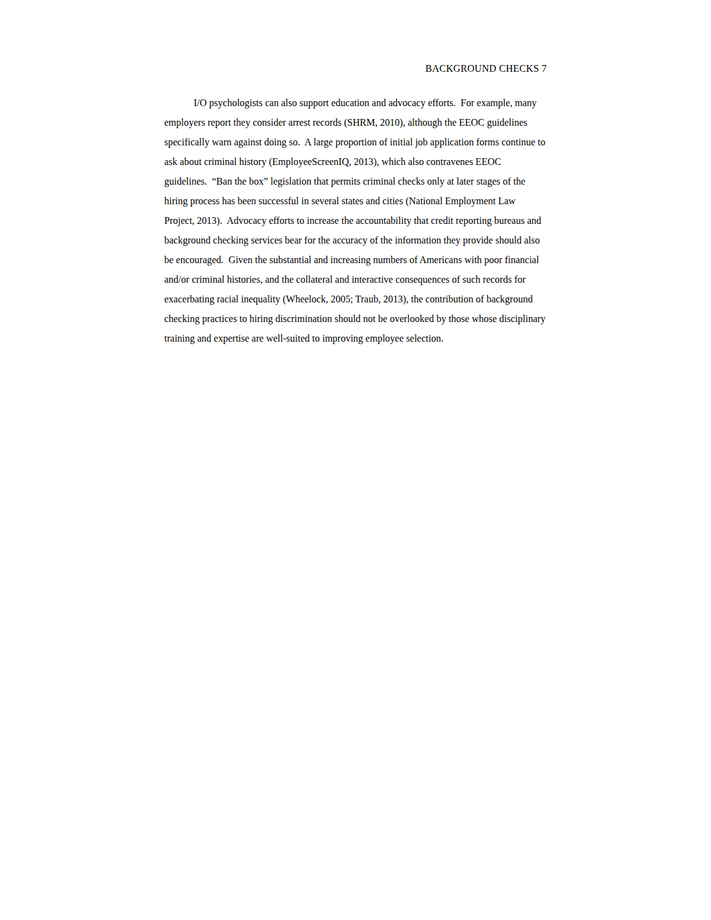BACKGROUND CHECKS 7
I/O psychologists can also support education and advocacy efforts. For example, many employers report they consider arrest records (SHRM, 2010), although the EEOC guidelines specifically warn against doing so. A large proportion of initial job application forms continue to ask about criminal history (EmployeeScreenIQ, 2013), which also contravenes EEOC guidelines. “Ban the box” legislation that permits criminal checks only at later stages of the hiring process has been successful in several states and cities (National Employment Law Project, 2013). Advocacy efforts to increase the accountability that credit reporting bureaus and background checking services bear for the accuracy of the information they provide should also be encouraged. Given the substantial and increasing numbers of Americans with poor financial and/or criminal histories, and the collateral and interactive consequences of such records for exacerbating racial inequality (Wheelock, 2005; Traub, 2013), the contribution of background checking practices to hiring discrimination should not be overlooked by those whose disciplinary training and expertise are well-suited to improving employee selection.